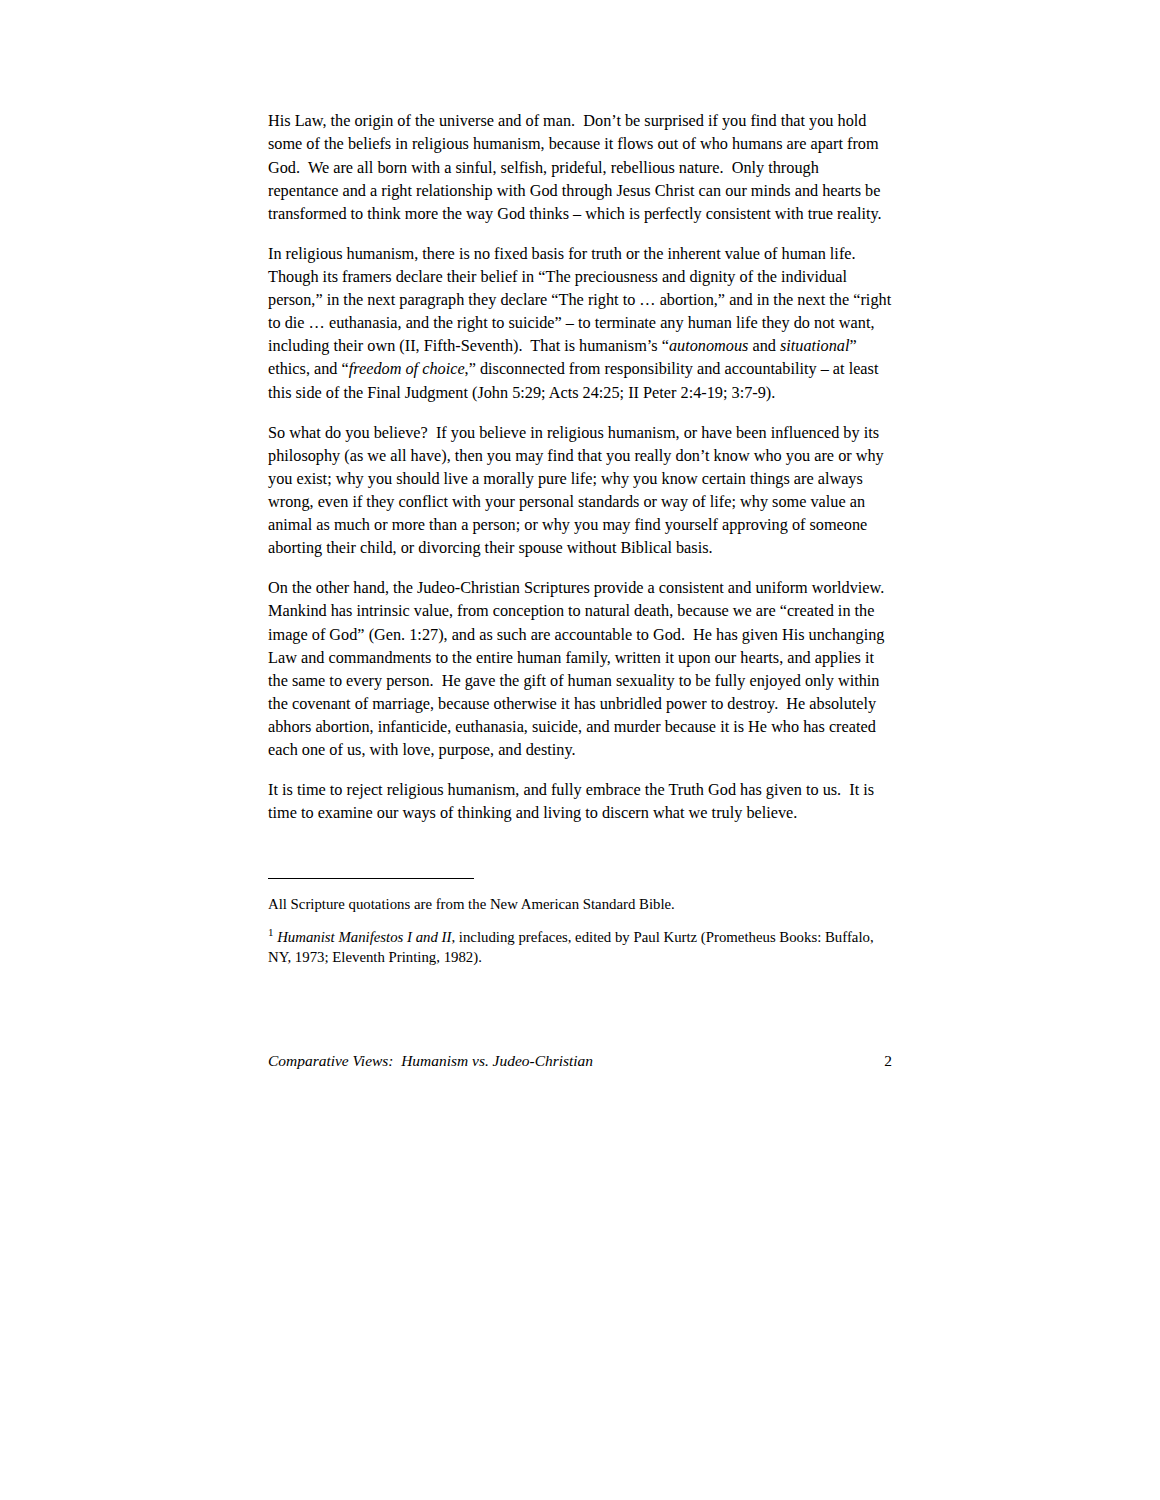His Law, the origin of the universe and of man. Don’t be surprised if you find that you hold some of the beliefs in religious humanism, because it flows out of who humans are apart from God. We are all born with a sinful, selfish, prideful, rebellious nature. Only through repentance and a right relationship with God through Jesus Christ can our minds and hearts be transformed to think more the way God thinks – which is perfectly consistent with true reality.
In religious humanism, there is no fixed basis for truth or the inherent value of human life. Though its framers declare their belief in “The preciousness and dignity of the individual person,” in the next paragraph they declare “The right to … abortion,” and in the next the “right to die … euthanasia, and the right to suicide” – to terminate any human life they do not want, including their own (II, Fifth-Seventh). That is humanism’s “autonomous and situational” ethics, and “freedom of choice,” disconnected from responsibility and accountability – at least this side of the Final Judgment (John 5:29; Acts 24:25; II Peter 2:4-19; 3:7-9).
So what do you believe? If you believe in religious humanism, or have been influenced by its philosophy (as we all have), then you may find that you really don’t know who you are or why you exist; why you should live a morally pure life; why you know certain things are always wrong, even if they conflict with your personal standards or way of life; why some value an animal as much or more than a person; or why you may find yourself approving of someone aborting their child, or divorcing their spouse without Biblical basis.
On the other hand, the Judeo-Christian Scriptures provide a consistent and uniform worldview. Mankind has intrinsic value, from conception to natural death, because we are “created in the image of God” (Gen. 1:27), and as such are accountable to God. He has given His unchanging Law and commandments to the entire human family, written it upon our hearts, and applies it the same to every person. He gave the gift of human sexuality to be fully enjoyed only within the covenant of marriage, because otherwise it has unbridled power to destroy. He absolutely abhors abortion, infanticide, euthanasia, suicide, and murder because it is He who has created each one of us, with love, purpose, and destiny.
It is time to reject religious humanism, and fully embrace the Truth God has given to us. It is time to examine our ways of thinking and living to discern what we truly believe.
All Scripture quotations are from the New American Standard Bible.
1 Humanist Manifestos I and II, including prefaces, edited by Paul Kurtz (Prometheus Books: Buffalo, NY, 1973; Eleventh Printing, 1982).
Comparative Views: Humanism vs. Judeo-Christian 2